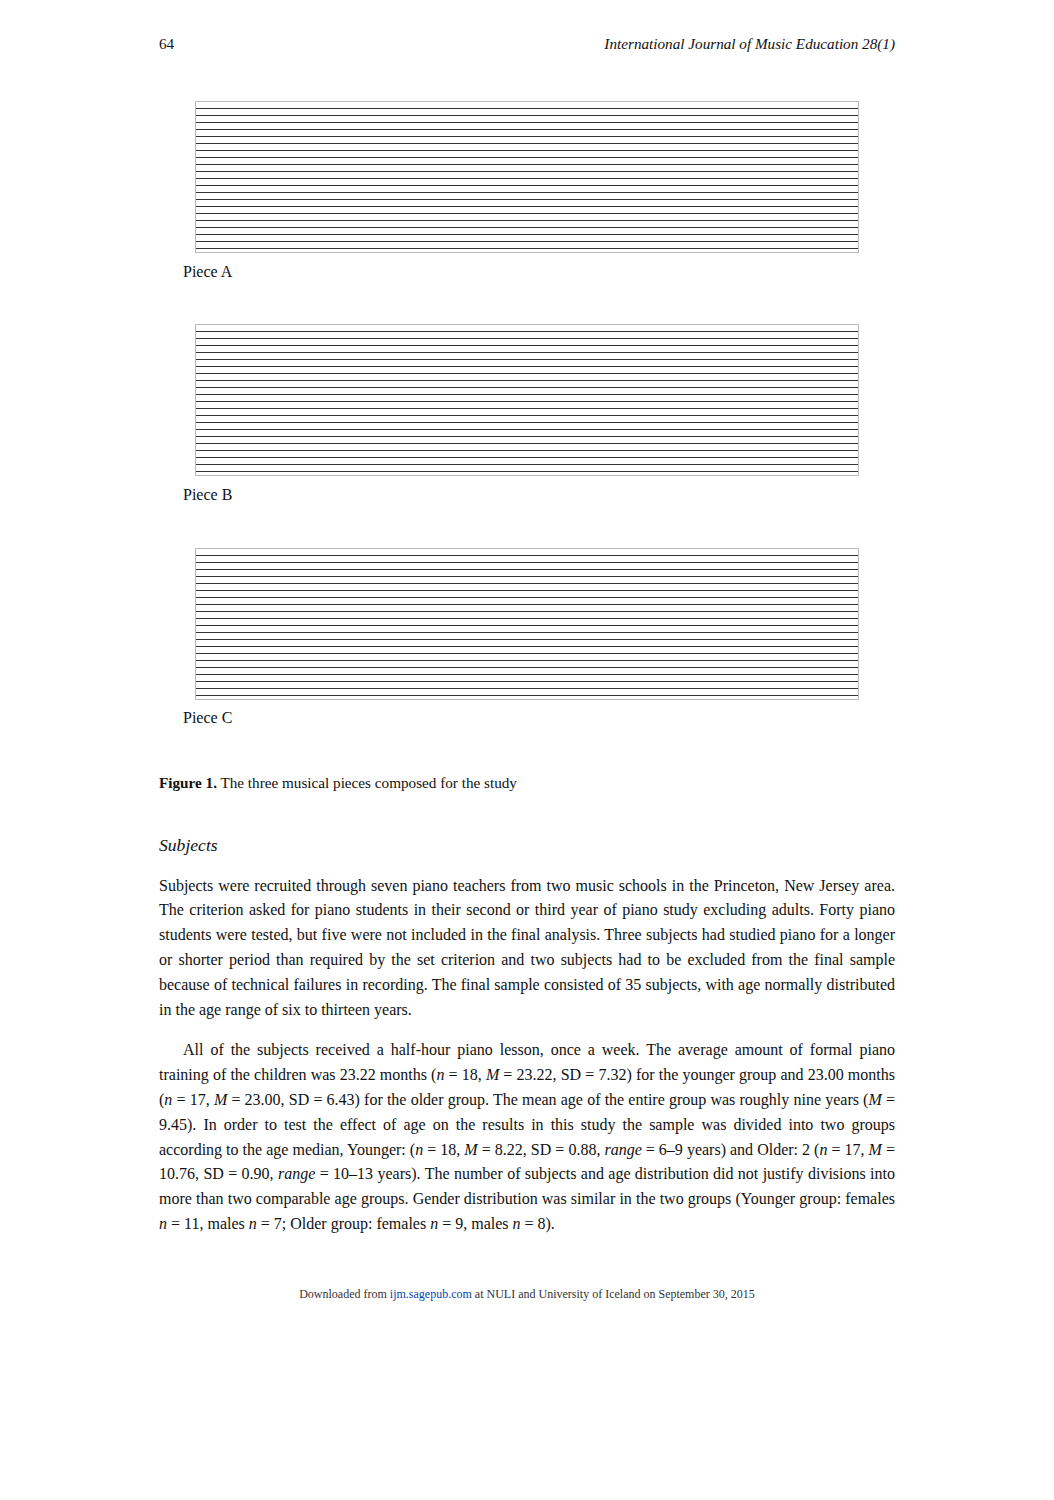64 International Journal of Music Education 28(1)
Piece A
Piece B
Piece C
Figure 1. The three musical pieces composed for the study
Subjects
Subjects were recruited through seven piano teachers from two music schools in the Princeton, New Jersey area. The criterion asked for piano students in their second or third year of piano study excluding adults. Forty piano students were tested, but five were not included in the final analysis. Three subjects had studied piano for a longer or shorter period than required by the set criterion and two subjects had to be excluded from the final sample because of technical failures in recording. The final sample consisted of 35 subjects, with age normally distributed in the age range of six to thirteen years.
All of the subjects received a half-hour piano lesson, once a week. The average amount of formal piano training of the children was 23.22 months (n = 18, M = 23.22, SD = 7.32) for the younger group and 23.00 months (n = 17, M = 23.00, SD = 6.43) for the older group. The mean age of the entire group was roughly nine years (M = 9.45). In order to test the effect of age on the results in this study the sample was divided into two groups according to the age median, Younger: (n = 18, M = 8.22, SD = 0.88, range = 6–9 years) and Older: 2 (n = 17, M = 10.76, SD = 0.90, range = 10–13 years). The number of subjects and age distribution did not justify divisions into more than two comparable age groups. Gender distribution was similar in the two groups (Younger group: females n = 11, males n = 7; Older group: females n = 9, males n = 8).
Downloaded from ijm.sagepub.com at NULI and University of Iceland on September 30, 2015